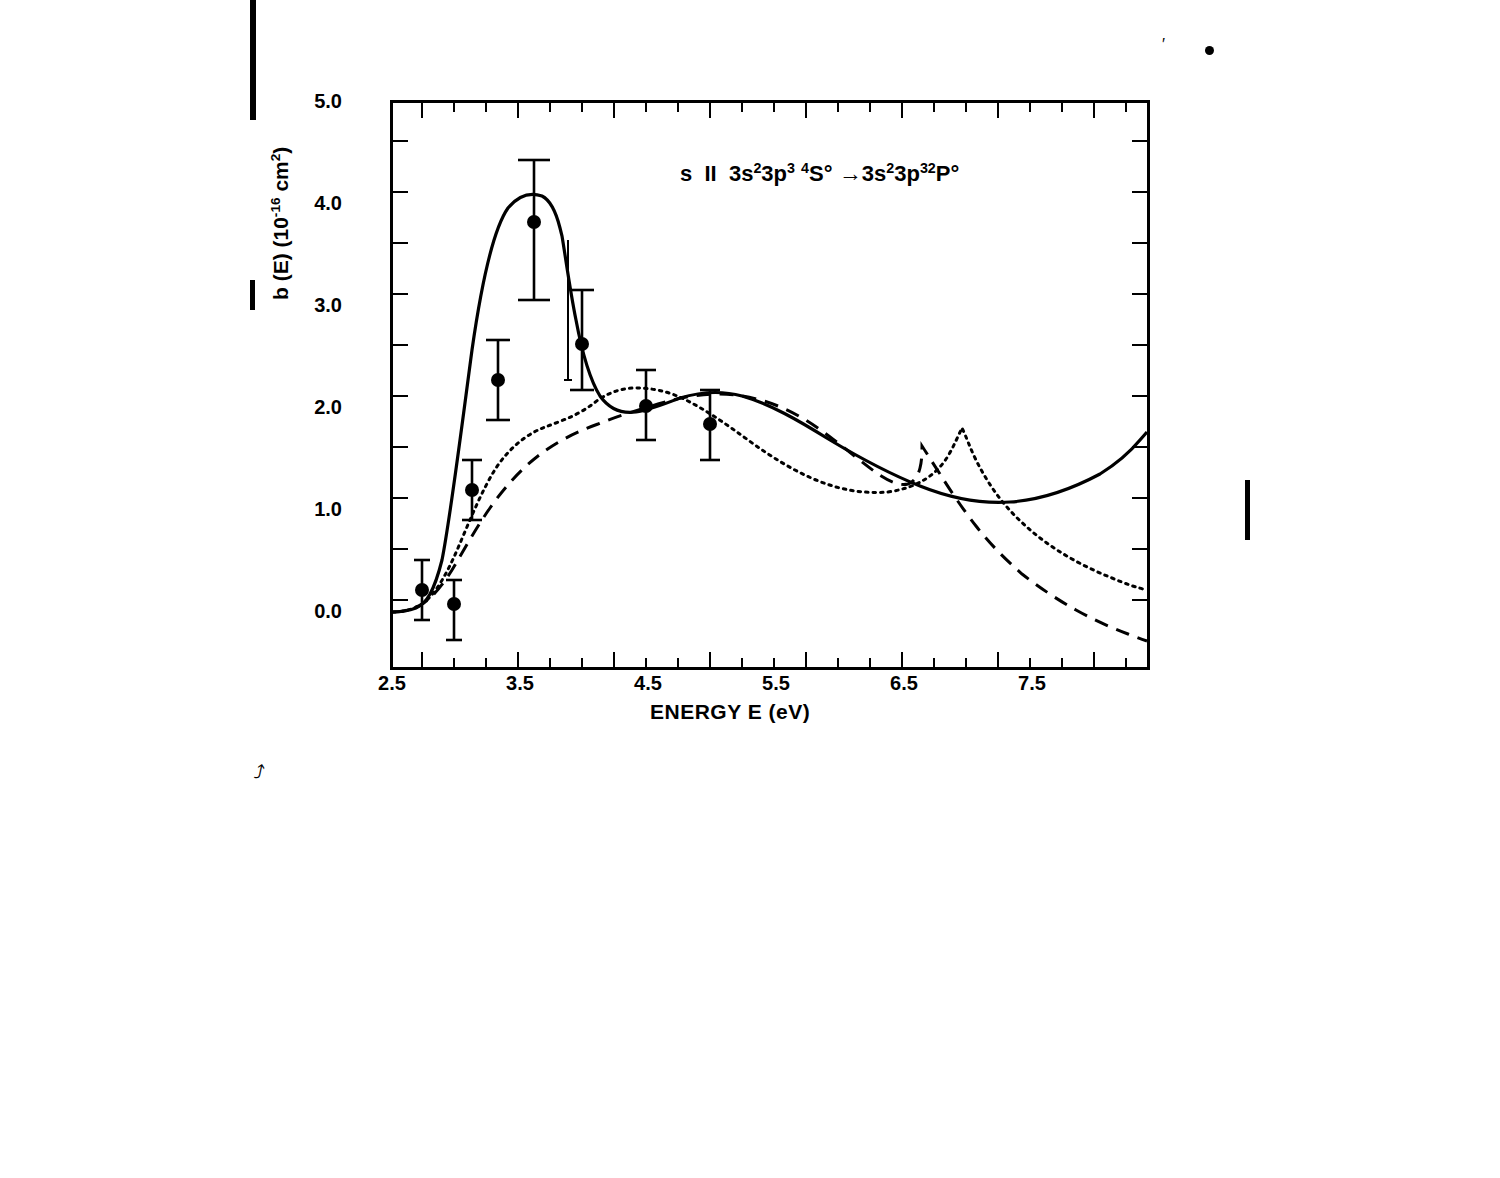′
⤴
5.0
4.0
3.0
2.0
1.0
0.0
2.5
3.5
4.5
5.5
6.5
7.5
b (E) (10-16 cm2)
ENERGY E (eV)
s II 3s23p3 4S° →3s23p32P°